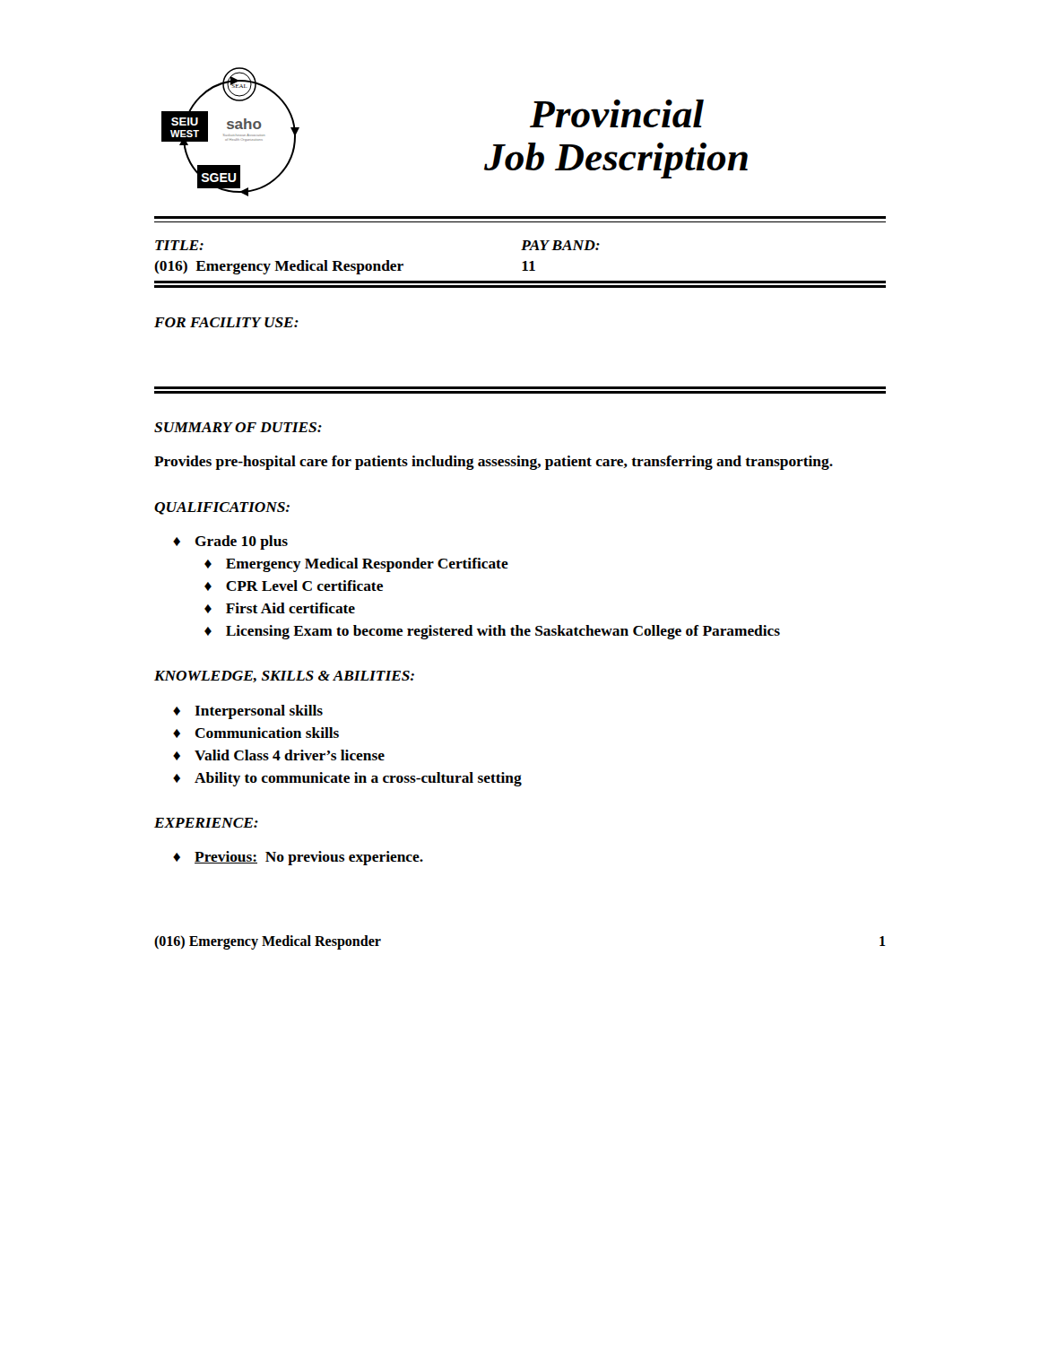SEAL SEIU WEST saho Saskatchewan Association of Health Organizations SGEU
Provincial
Job Description
TITLE:
(016) Emergency Medical Responder
PAY BAND:
11
FOR FACILITY USE:
SUMMARY OF DUTIES:
Provides pre-hospital care for patients including assessing, patient care, transferring and transporting.
QUALIFICATIONS:
Grade 10 plus
Emergency Medical Responder Certificate
CPR Level C certificate
First Aid certificate
Licensing Exam to become registered with the Saskatchewan College of Paramedics
KNOWLEDGE, SKILLS & ABILITIES:
Interpersonal skills
Communication skills
Valid Class 4 driver’s license
Ability to communicate in a cross-cultural setting
EXPERIENCE:
Previous: No previous experience.
(016) Emergency Medical Responder 1